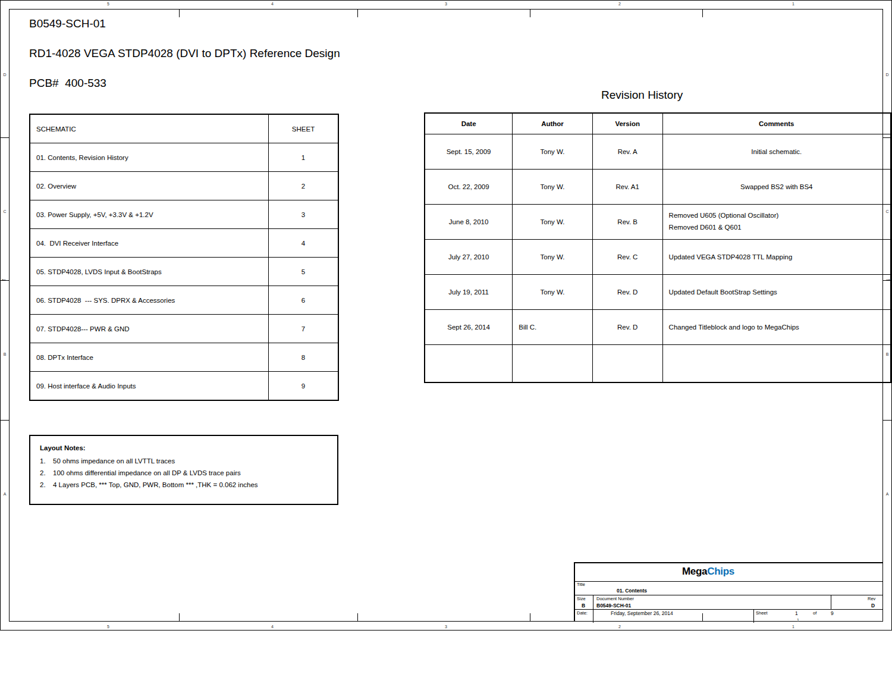5
4
3
2
1
5
4
3
2
1
D
C
B
A
D
C
B
A
←
→
B0549-SCH-01
RD1-4028 VEGA STDP4028 (DVI to DPTx) Reference Design
PCB# 400-533
Revision History
| SCHEMATIC | SHEET |
| --- | --- |
| 01. Contents, Revision History | 1 |
| 02. Overview | 2 |
| 03. Power Supply, +5V, +3.3V & +1.2V | 3 |
| 04. DVI Receiver Interface | 4 |
| 05. STDP4028, LVDS Input & BootStraps | 5 |
| 06. STDP4028 --- SYS. DPRX & Accessories | 6 |
| 07. STDP4028--- PWR & GND | 7 |
| 08. DPTx Interface | 8 |
| 09. Host interface & Audio Inputs | 9 |
| Date | Author | Version | Comments |
| --- | --- | --- | --- |
| Sept. 15, 2009 | Tony W. | Rev. A | Initial schematic. |
| Oct. 22, 2009 | Tony W. | Rev. A1 | Swapped BS2 with BS4 |
| June 8, 2010 | Tony W. | Rev. B | Removed U605 (Optional Oscillator) Removed D601 & Q601 |
| July 27, 2010 | Tony W. | Rev. C | Updated VEGA STDP4028 TTL Mapping |
| July 19, 2011 | Tony W. | Rev. D | Updated Default BootStrap Settings |
| Sept 26, 2014 | Bill C. | Rev. D | Changed Titleblock and logo to MegaChips |
Layout Notes:
1. 50 ohms impedance on all LVTTL traces
2. 100 ohms differential impedance on all DP & LVDS trace pairs
2. 4 Layers PCB, *** Top, GND, PWR, Bottom *** ,THK = 0.062 inches
Mega Chips
Title
01. Contents
Size
B
Document Number
B0549-SCH-01
Rev
D
Date:
Friday, September 26, 2014
Sheet
1
of
9
1